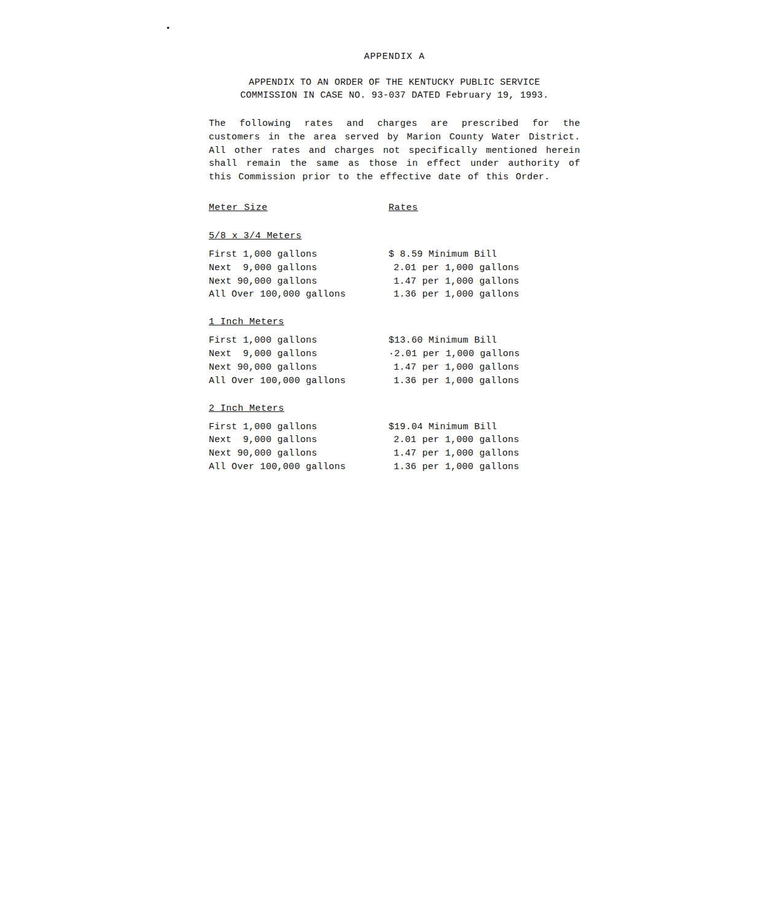•
APPENDIX A
APPENDIX TO AN ORDER OF THE KENTUCKY PUBLIC SERVICE COMMISSION IN CASE NO. 93-037 DATED February 19, 1993.
The following rates and charges are prescribed for the customers in the area served by Marion County Water District. All other rates and charges not specifically mentioned herein shall remain the same as those in effect under authority of this Commission prior to the effective date of this Order.
Meter Size
Rates
5/8 x 3/4 Meters
| First 1,000 gallons | $ 8.59 Minimum Bill |
| Next 9,000 gallons | 2.01 per 1,000 gallons |
| Next 90,000 gallons | 1.47 per 1,000 gallons |
| All Over 100,000 gallons | 1.36 per 1,000 gallons |
1 Inch Meters
| First 1,000 gallons | $13.60 Minimum Bill |
| Next 9,000 gallons | ·2.01 per 1,000 gallons |
| Next 90,000 gallons | 1.47 per 1,000 gallons |
| All Over 100,000 gallons | 1.36 per 1,000 gallons |
2 Inch Meters
| First 1,000 gallons | $19.04 Minimum Bill |
| Next 9,000 gallons | 2.01 per 1,000 gallons |
| Next 90,000 gallons | 1.47 per 1,000 gallons |
| All Over 100,000 gallons | 1.36 per 1,000 gallons |